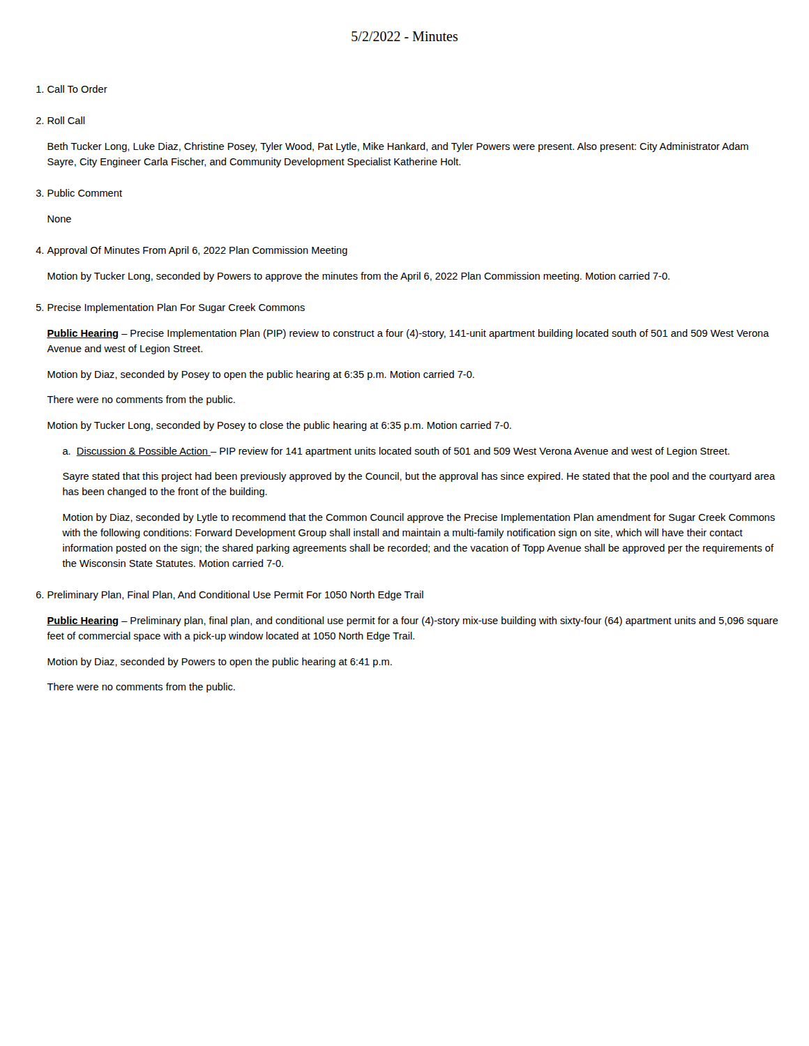5/2/2022 - Minutes
Call To Order
Roll Call
Beth Tucker Long, Luke Diaz, Christine Posey, Tyler Wood, Pat Lytle, Mike Hankard, and Tyler Powers were present. Also present: City Administrator Adam Sayre, City Engineer Carla Fischer, and Community Development Specialist Katherine Holt.
Public Comment
None
Approval Of Minutes From April 6, 2022 Plan Commission Meeting
Motion by Tucker Long, seconded by Powers to approve the minutes from the April 6, 2022 Plan Commission meeting. Motion carried 7-0.
Precise Implementation Plan For Sugar Creek Commons
Public Hearing – Precise Implementation Plan (PIP) review to construct a four (4)-story, 141-unit apartment building located south of 501 and 509 West Verona Avenue and west of Legion Street.
Motion by Diaz, seconded by Posey to open the public hearing at 6:35 p.m. Motion carried 7-0.
There were no comments from the public.
Motion by Tucker Long, seconded by Posey to close the public hearing at 6:35 p.m. Motion carried 7-0.
a. Discussion & Possible Action – PIP review for 141 apartment units located south of 501 and 509 West Verona Avenue and west of Legion Street.
Sayre stated that this project had been previously approved by the Council, but the approval has since expired. He stated that the pool and the courtyard area has been changed to the front of the building.
Motion by Diaz, seconded by Lytle to recommend that the Common Council approve the Precise Implementation Plan amendment for Sugar Creek Commons with the following conditions: Forward Development Group shall install and maintain a multi-family notification sign on site, which will have their contact information posted on the sign; the shared parking agreements shall be recorded; and the vacation of Topp Avenue shall be approved per the requirements of the Wisconsin State Statutes. Motion carried 7-0.
Preliminary Plan, Final Plan, And Conditional Use Permit For 1050 North Edge Trail
Public Hearing – Preliminary plan, final plan, and conditional use permit for a four (4)-story mix-use building with sixty-four (64) apartment units and 5,096 square feet of commercial space with a pick-up window located at 1050 North Edge Trail.
Motion by Diaz, seconded by Powers to open the public hearing at 6:41 p.m.
There were no comments from the public.